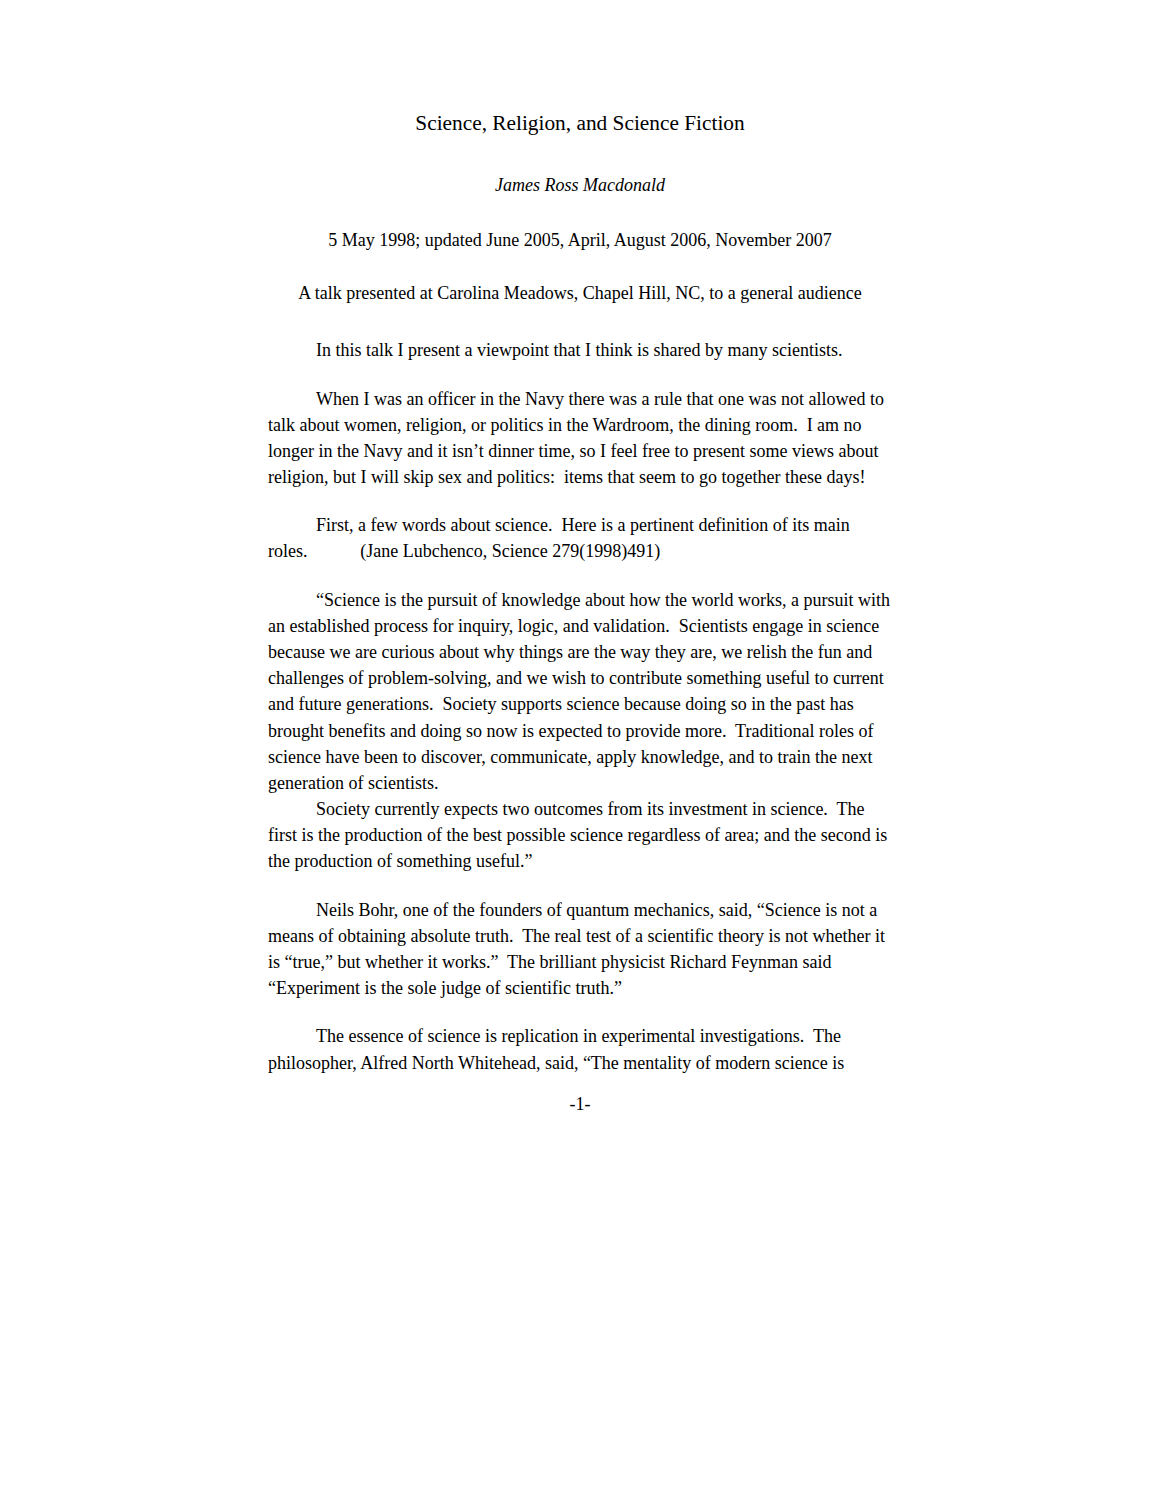Science, Religion, and Science Fiction
James Ross Macdonald
5 May 1998; updated June 2005, April, August 2006, November 2007
A talk presented at Carolina Meadows, Chapel Hill, NC, to a general audience
In this talk I present a viewpoint that I think is shared by many scientists.
When I was an officer in the Navy there was a rule that one was not allowed to talk about women, religion, or politics in the Wardroom, the dining room. I am no longer in the Navy and it isn’t dinner time, so I feel free to present some views about religion, but I will skip sex and politics: items that seem to go together these days!
First, a few words about science. Here is a pertinent definition of its main roles. (Jane Lubchenco, Science 279(1998)491)
“Science is the pursuit of knowledge about how the world works, a pursuit with an established process for inquiry, logic, and validation. Scientists engage in science because we are curious about why things are the way they are, we relish the fun and challenges of problem-solving, and we wish to contribute something useful to current and future generations. Society supports science because doing so in the past has brought benefits and doing so now is expected to provide more. Traditional roles of science have been to discover, communicate, apply knowledge, and to train the next generation of scientists.
Society currently expects two outcomes from its investment in science. The first is the production of the best possible science regardless of area; and the second is the production of something useful.”
Neils Bohr, one of the founders of quantum mechanics, said, “Science is not a means of obtaining absolute truth. The real test of a scientific theory is not whether it is “true,” but whether it works.” The brilliant physicist Richard Feynman said “Experiment is the sole judge of scientific truth.”
The essence of science is replication in experimental investigations. The philosopher, Alfred North Whitehead, said, “The mentality of modern science is
-1-